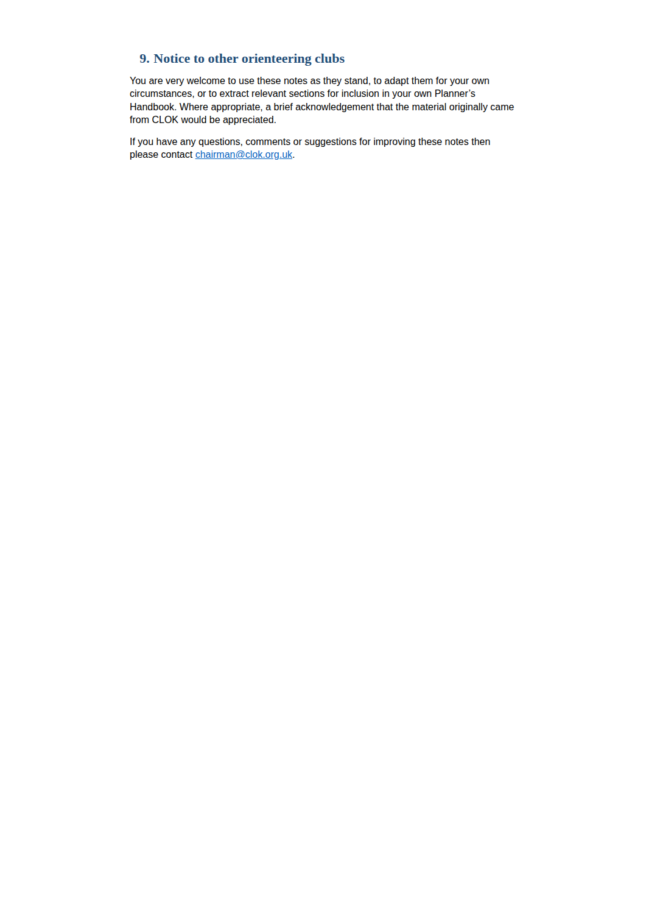9. Notice to other orienteering clubs
You are very welcome to use these notes as they stand, to adapt them for your own circumstances, or to extract relevant sections for inclusion in your own Planner’s Handbook. Where appropriate, a brief acknowledgement that the material originally came from CLOK would be appreciated.
If you have any questions, comments or suggestions for improving these notes then please contact chairman@clok.org.uk.